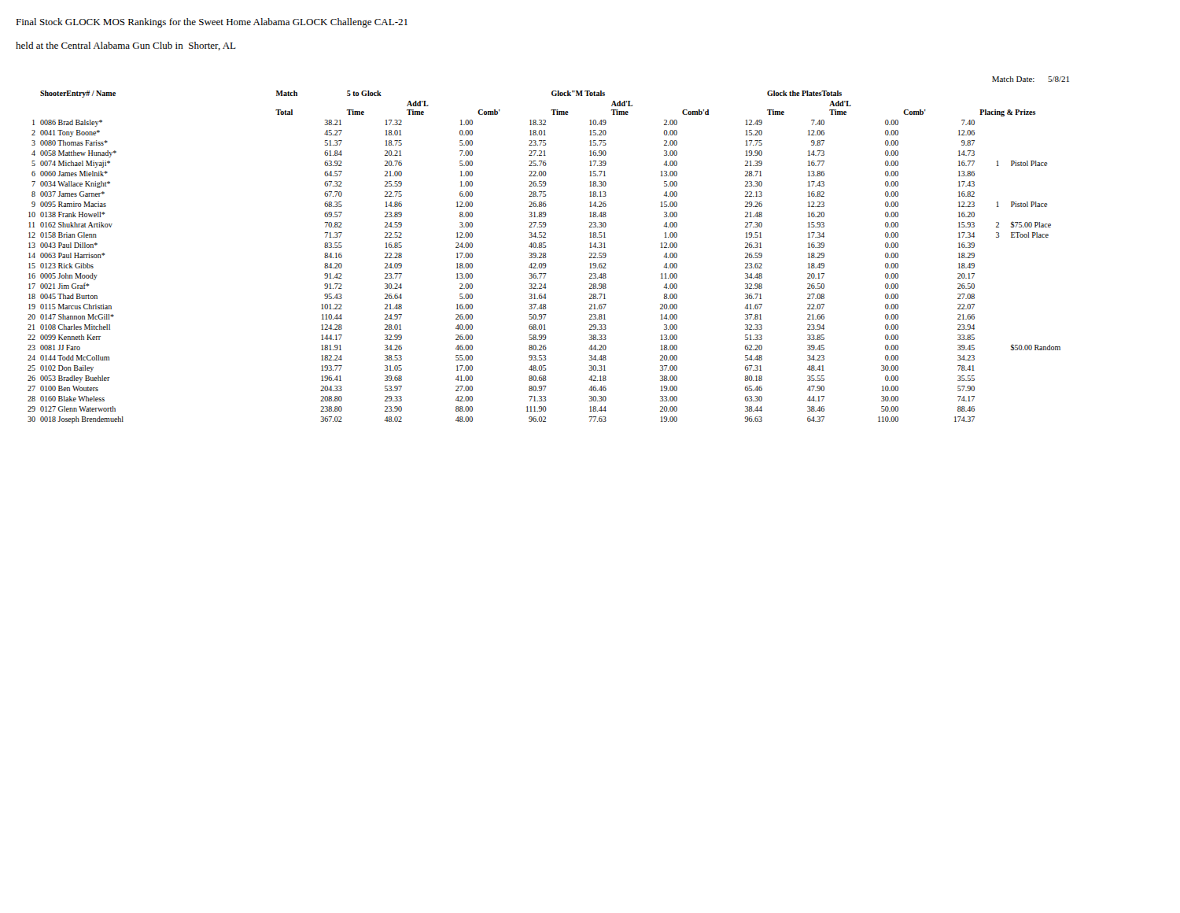Final Stock GLOCK MOS Rankings for the Sweet Home Alabama GLOCK Challenge CAL-21
held at the Central Alabama Gun Club in Shorter, AL
Match Date: 5/8/21
| | ShooterEntry# / Name | Match | 5 to Glock | Glock"M Totals | Glock the PlatesTotals | | |
| --- | --- | --- | --- | --- | --- | --- | --- |
| | | Total | Time | Add'L Time | Comb' | Time | Add'L Time | Comb'd | Time | Add'L Time | Comb' | Placing & Prizes |
| 1 | 0086 Brad Balsley* | 38.21 | 17.32 | 1.00 | 18.32 | 10.49 | 2.00 | 12.49 | 7.40 | 0.00 | 7.40 | | |
| 2 | 0041 Tony Boone* | 45.27 | 18.01 | 0.00 | 18.01 | 15.20 | 0.00 | 15.20 | 12.06 | 0.00 | 12.06 | | |
| 3 | 0080 Thomas Fariss* | 51.37 | 18.75 | 5.00 | 23.75 | 15.75 | 2.00 | 17.75 | 9.87 | 0.00 | 9.87 | | |
| 4 | 0058 Matthew Hunady* | 61.84 | 20.21 | 7.00 | 27.21 | 16.90 | 3.00 | 19.90 | 14.73 | 0.00 | 14.73 | | |
| 5 | 0074 Michael Miyaji* | 63.92 | 20.76 | 5.00 | 25.76 | 17.39 | 4.00 | 21.39 | 16.77 | 0.00 | 16.77 | 1 | Pistol Place |
| 6 | 0060 James Mielnik* | 64.57 | 21.00 | 1.00 | 22.00 | 15.71 | 13.00 | 28.71 | 13.86 | 0.00 | 13.86 | | |
| 7 | 0034 Wallace Knight* | 67.32 | 25.59 | 1.00 | 26.59 | 18.30 | 5.00 | 23.30 | 17.43 | 0.00 | 17.43 | | |
| 8 | 0037 James Garner* | 67.70 | 22.75 | 6.00 | 28.75 | 18.13 | 4.00 | 22.13 | 16.82 | 0.00 | 16.82 | | |
| 9 | 0095 Ramiro Macias | 68.35 | 14.86 | 12.00 | 26.86 | 14.26 | 15.00 | 29.26 | 12.23 | 0.00 | 12.23 | 1 | Pistol Place |
| 10 | 0138 Frank Howell* | 69.57 | 23.89 | 8.00 | 31.89 | 18.48 | 3.00 | 21.48 | 16.20 | 0.00 | 16.20 | | |
| 11 | 0162 Shukhrat Artikov | 70.82 | 24.59 | 3.00 | 27.59 | 23.30 | 4.00 | 27.30 | 15.93 | 0.00 | 15.93 | 2 | $75.00 Place |
| 12 | 0158 Brian Glenn | 71.37 | 22.52 | 12.00 | 34.52 | 18.51 | 1.00 | 19.51 | 17.34 | 0.00 | 17.34 | 3 | ETool Place |
| 13 | 0043 Paul Dillon* | 83.55 | 16.85 | 24.00 | 40.85 | 14.31 | 12.00 | 26.31 | 16.39 | 0.00 | 16.39 | | |
| 14 | 0063 Paul Harrison* | 84.16 | 22.28 | 17.00 | 39.28 | 22.59 | 4.00 | 26.59 | 18.29 | 0.00 | 18.29 | | |
| 15 | 0123 Rick Gibbs | 84.20 | 24.09 | 18.00 | 42.09 | 19.62 | 4.00 | 23.62 | 18.49 | 0.00 | 18.49 | | |
| 16 | 0005 John Moody | 91.42 | 23.77 | 13.00 | 36.77 | 23.48 | 11.00 | 34.48 | 20.17 | 0.00 | 20.17 | | |
| 17 | 0021 Jim Graf* | 91.72 | 30.24 | 2.00 | 32.24 | 28.98 | 4.00 | 32.98 | 26.50 | 0.00 | 26.50 | | |
| 18 | 0045 Thad Burton | 95.43 | 26.64 | 5.00 | 31.64 | 28.71 | 8.00 | 36.71 | 27.08 | 0.00 | 27.08 | | |
| 19 | 0115 Marcus Christian | 101.22 | 21.48 | 16.00 | 37.48 | 21.67 | 20.00 | 41.67 | 22.07 | 0.00 | 22.07 | | |
| 20 | 0147 Shannon McGill* | 110.44 | 24.97 | 26.00 | 50.97 | 23.81 | 14.00 | 37.81 | 21.66 | 0.00 | 21.66 | | |
| 21 | 0108 Charles Mitchell | 124.28 | 28.01 | 40.00 | 68.01 | 29.33 | 3.00 | 32.33 | 23.94 | 0.00 | 23.94 | | |
| 22 | 0099 Kenneth Kerr | 144.17 | 32.99 | 26.00 | 58.99 | 38.33 | 13.00 | 51.33 | 33.85 | 0.00 | 33.85 | | |
| 23 | 0081 JJ Faro | 181.91 | 34.26 | 46.00 | 80.26 | 44.20 | 18.00 | 62.20 | 39.45 | 0.00 | 39.45 | | $50.00 Random |
| 24 | 0144 Todd McCollum | 182.24 | 38.53 | 55.00 | 93.53 | 34.48 | 20.00 | 54.48 | 34.23 | 0.00 | 34.23 | | |
| 25 | 0102 Don Bailey | 193.77 | 31.05 | 17.00 | 48.05 | 30.31 | 37.00 | 67.31 | 48.41 | 30.00 | 78.41 | | |
| 26 | 0053 Bradley Buehler | 196.41 | 39.68 | 41.00 | 80.68 | 42.18 | 38.00 | 80.18 | 35.55 | 0.00 | 35.55 | | |
| 27 | 0100 Ben Wouters | 204.33 | 53.97 | 27.00 | 80.97 | 46.46 | 19.00 | 65.46 | 47.90 | 10.00 | 57.90 | | |
| 28 | 0160 Blake Wheless | 208.80 | 29.33 | 42.00 | 71.33 | 30.30 | 33.00 | 63.30 | 44.17 | 30.00 | 74.17 | | |
| 29 | 0127 Glenn Waterworth | 238.80 | 23.90 | 88.00 | 111.90 | 18.44 | 20.00 | 38.44 | 38.46 | 50.00 | 88.46 | | |
| 30 | 0018 Joseph Brendemuehl | 367.02 | 48.02 | 48.00 | 96.02 | 77.63 | 19.00 | 96.63 | 64.37 | 110.00 | 174.37 | | |